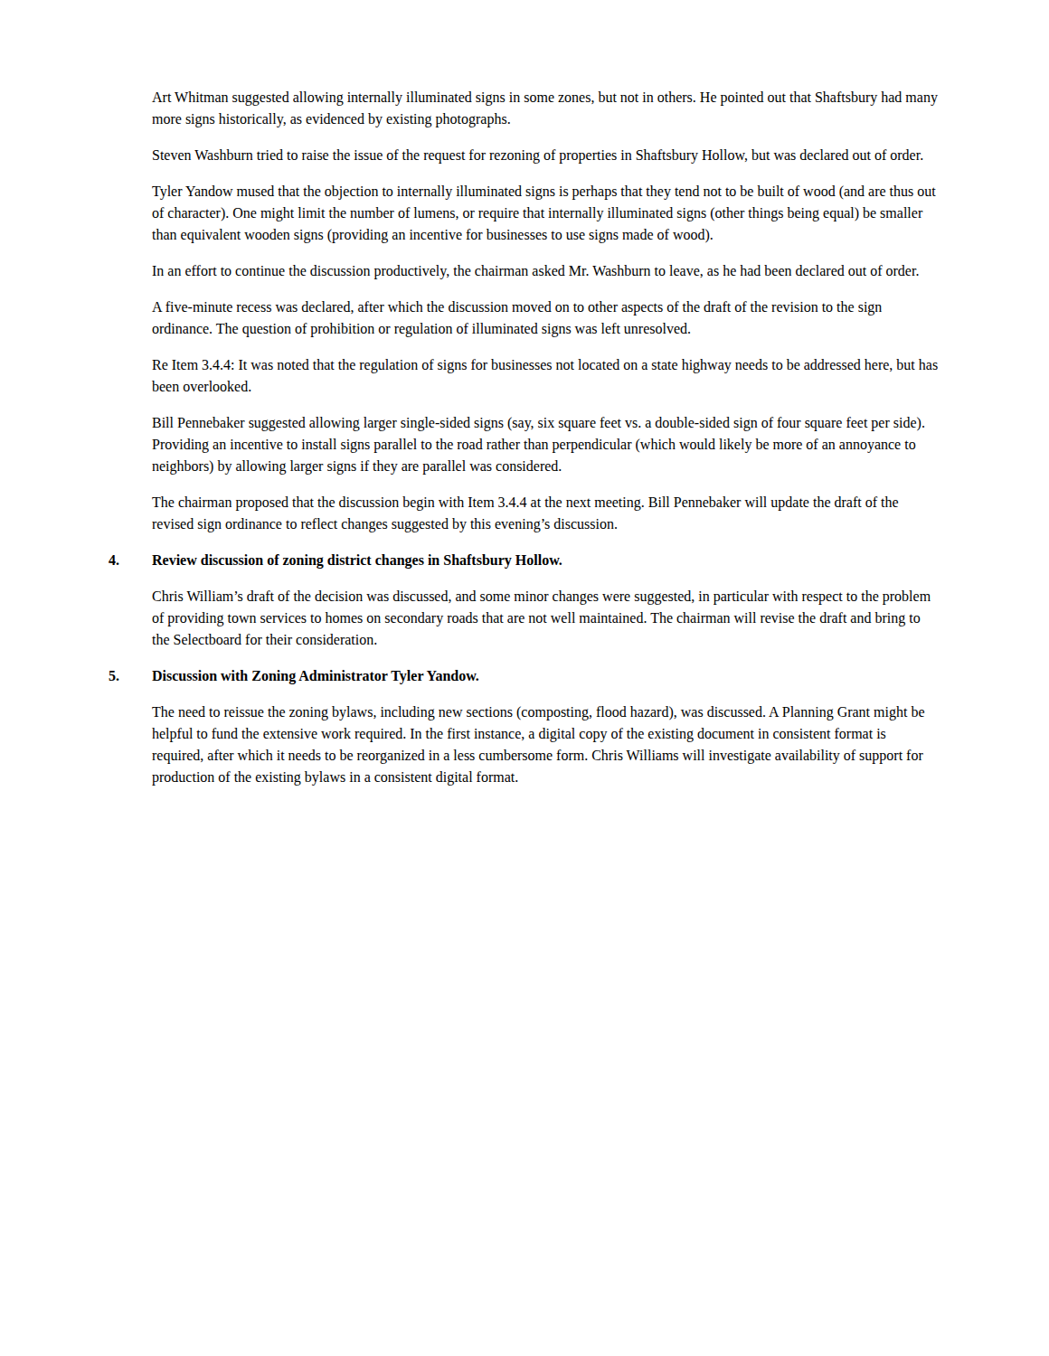Art Whitman suggested allowing internally illuminated signs in some zones, but not in others. He pointed out that Shaftsbury had many more signs historically, as evidenced by existing photographs.
Steven Washburn tried to raise the issue of the request for rezoning of properties in Shaftsbury Hollow, but was declared out of order.
Tyler Yandow mused that the objection to internally illuminated signs is perhaps that they tend not to be built of wood (and are thus out of character). One might limit the number of lumens, or require that internally illuminated signs (other things being equal) be smaller than equivalent wooden signs (providing an incentive for businesses to use signs made of wood).
In an effort to continue the discussion productively, the chairman asked Mr. Washburn to leave, as he had been declared out of order.
A five-minute recess was declared, after which the discussion moved on to other aspects of the draft of the revision to the sign ordinance. The question of prohibition or regulation of illuminated signs was left unresolved.
Re Item 3.4.4: It was noted that the regulation of signs for businesses not located on a state highway needs to be addressed here, but has been overlooked.
Bill Pennebaker suggested allowing larger single-sided signs (say, six square feet vs. a double-sided sign of four square feet per side). Providing an incentive to install signs parallel to the road rather than perpendicular (which would likely be more of an annoyance to neighbors) by allowing larger signs if they are parallel was considered.
The chairman proposed that the discussion begin with Item 3.4.4 at the next meeting. Bill Pennebaker will update the draft of the revised sign ordinance to reflect changes suggested by this evening’s discussion.
4.
Review discussion of zoning district changes in Shaftsbury Hollow.
Chris William’s draft of the decision was discussed, and some minor changes were suggested, in particular with respect to the problem of providing town services to homes on secondary roads that are not well maintained. The chairman will revise the draft and bring to the Selectboard for their consideration.
5.
Discussion with Zoning Administrator Tyler Yandow.
The need to reissue the zoning bylaws, including new sections (composting, flood hazard), was discussed. A Planning Grant might be helpful to fund the extensive work required. In the first instance, a digital copy of the existing document in consistent format is required, after which it needs to be reorganized in a less cumbersome form. Chris Williams will investigate availability of support for production of the existing bylaws in a consistent digital format.